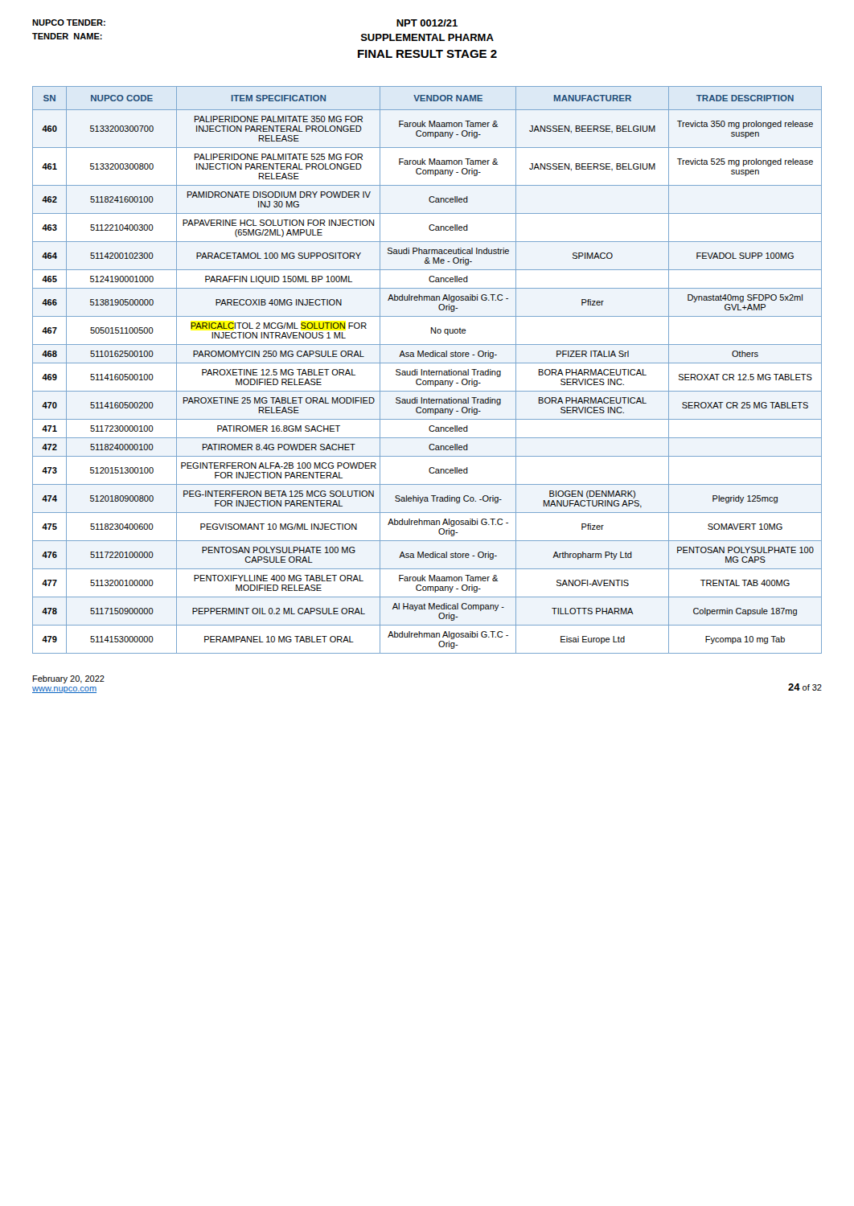NUPCO TENDER:
TENDER NAME:
NPT 0012/21
SUPPLEMENTAL PHARMA
FINAL RESULT STAGE 2
| SN | NUPCO CODE | ITEM SPECIFICATION | VENDOR NAME | MANUFACTURER | TRADE DESCRIPTION |
| --- | --- | --- | --- | --- | --- |
| 460 | 5133200300700 | PALIPERIDONE PALMITATE 350 MG FOR INJECTION PARENTERAL PROLONGED RELEASE | Farouk Maamon Tamer & Company - Orig- | JANSSEN, BEERSE, BELGIUM | Trevicta 350 mg prolonged release suspen |
| 461 | 5133200300800 | PALIPERIDONE PALMITATE 525 MG FOR INJECTION PARENTERAL PROLONGED RELEASE | Farouk Maamon Tamer & Company - Orig- | JANSSEN, BEERSE, BELGIUM | Trevicta 525 mg prolonged release suspen |
| 462 | 5118241600100 | PAMIDRONATE DISODIUM DRY POWDER IV INJ 30 MG | Cancelled | | |
| 463 | 5112210400300 | PAPAVERINE HCL SOLUTION FOR INJECTION (65MG/2ML) AMPULE | Cancelled | | |
| 464 | 5114200102300 | PARACETAMOL 100 MG SUPPOSITORY | Saudi Pharmaceutical Industrie & Me - Orig- | SPIMACO | FEVADOL SUPP 100MG |
| 465 | 5124190001000 | PARAFFIN LIQUID 150ML BP 100ML | Cancelled | | |
| 466 | 5138190500000 | PARECOXIB 40MG INJECTION | Abdulrehman Algosaibi G.T.C - Orig- | Pfizer | Dynastat40mg SFDPO 5x2ml GVL+AMP |
| 467 | 5050151100500 | PARICALC ITOL 2 MCG/ML SOLUTION FOR INJECTION INTRAVENOUS 1 ML | No quote | | |
| 468 | 5110162500100 | PAROMOMYCIN 250 MG CAPSULE ORAL | Asa Medical store - Orig- | PFIZER ITALIA Srl | Others |
| 469 | 5114160500100 | PAROXETINE 12.5 MG TABLET ORAL MODIFIED RELEASE | Saudi International Trading Company - Orig- | BORA PHARMACEUTICAL SERVICES INC. | SEROXAT CR 12.5 MG TABLETS |
| 470 | 5114160500200 | PAROXETINE 25 MG TABLET ORAL MODIFIED RELEASE | Saudi International Trading Company - Orig- | BORA PHARMACEUTICAL SERVICES INC. | SEROXAT CR 25 MG TABLETS |
| 471 | 5117230000100 | PATIROMER 16.8GM SACHET | Cancelled | | |
| 472 | 5118240000100 | PATIROMER 8.4G POWDER SACHET | Cancelled | | |
| 473 | 5120151300100 | PEGINTERFERON ALFA-2B 100 MCG POWDER FOR INJECTION PARENTERAL | Cancelled | | |
| 474 | 5120180900800 | PEG-INTERFERON BETA 125 MCG SOLUTION FOR INJECTION PARENTERAL | Salehiya Trading Co. -Orig- | BIOGEN (DENMARK) MANUFACTURING APS, | Plegridy 125mcg |
| 475 | 5118230400600 | PEGVISOMANT 10 MG/ML INJECTION | Abdulrehman Algosaibi G.T.C - Orig- | Pfizer | SOMAVERT 10MG |
| 476 | 5117220100000 | PENTOSAN POLYSULPHATE 100 MG CAPSULE ORAL | Asa Medical store - Orig- | Arthropharm Pty Ltd | PENTOSAN POLYSULPHATE 100 MG CAPS |
| 477 | 5113200100000 | PENTOXIFYLLINE 400 MG TABLET ORAL MODIFIED RELEASE | Farouk Maamon Tamer & Company - Orig- | SANOFI-AVENTIS | TRENTAL TAB 400MG |
| 478 | 5117150900000 | PEPPERMINT OIL 0.2 ML CAPSULE ORAL | Al Hayat Medical Company -Orig- | TILLOTTS PHARMA | Colpermin Capsule 187mg |
| 479 | 5114153000000 | PERAMPANEL 10 MG TABLET ORAL | Abdulrehman Algosaibi G.T.C - Orig- | Eisai Europe Ltd | Fycompa 10 mg Tab |
February 20, 2022
www.nupco.com
24 of 32